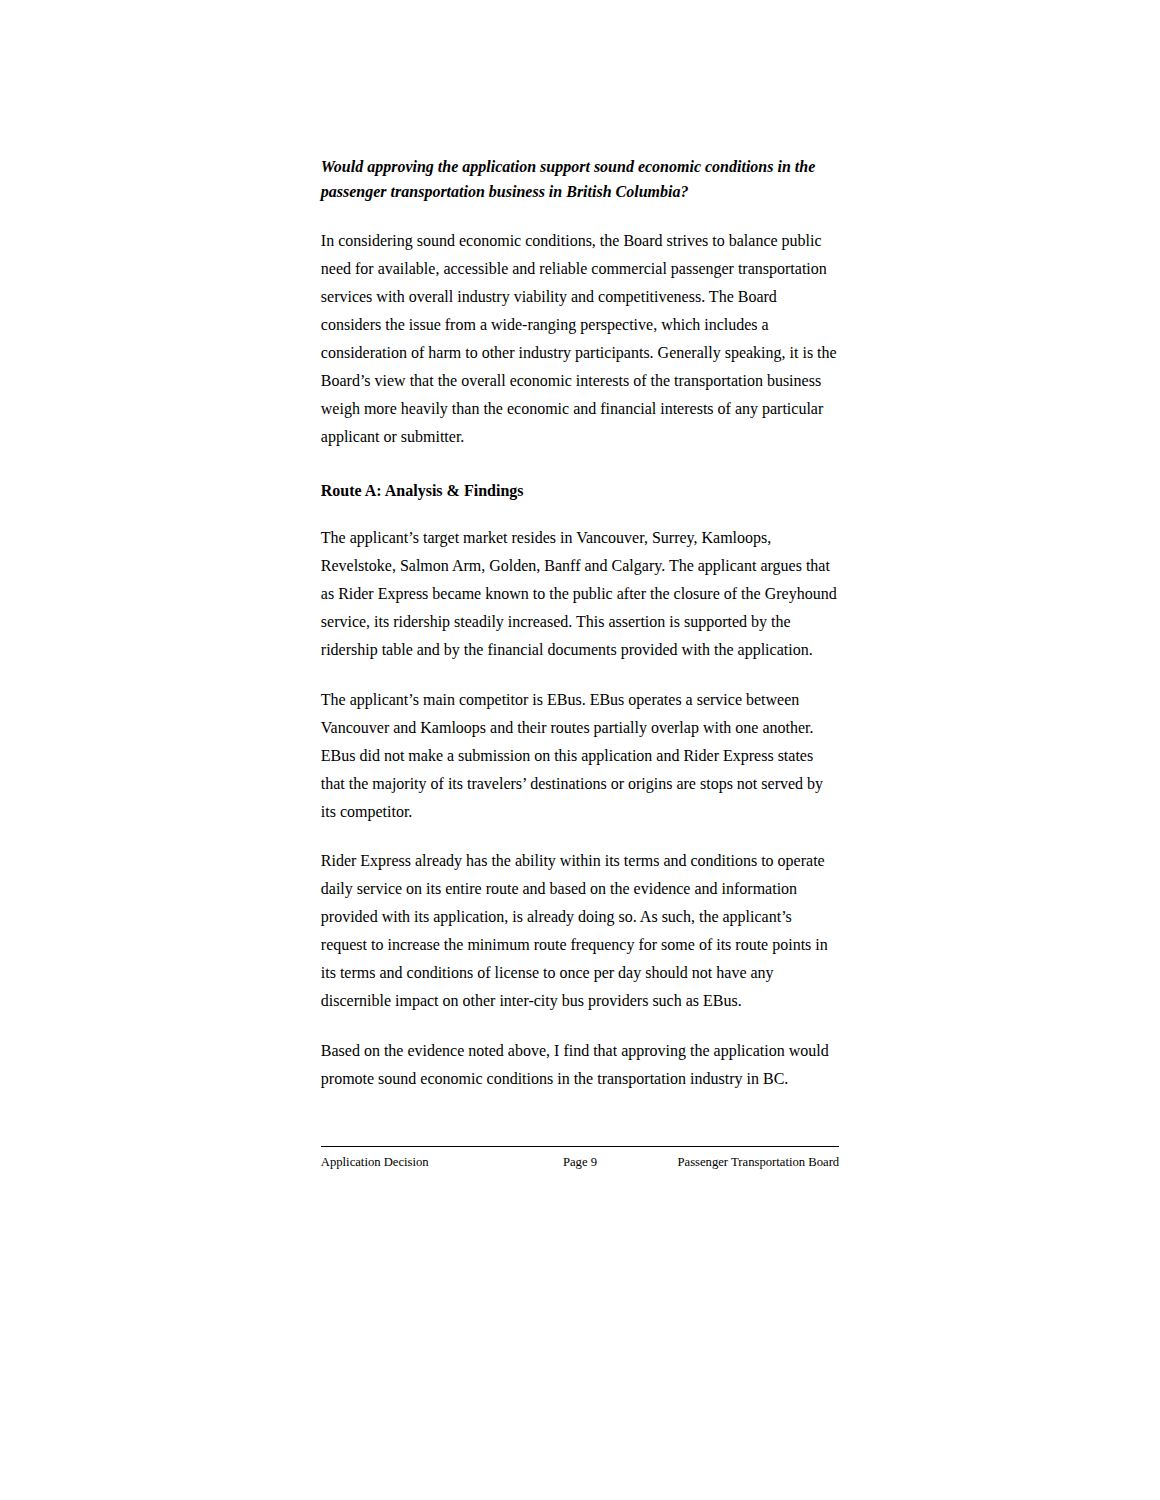Would approving the application support sound economic conditions in the passenger transportation business in British Columbia?
In considering sound economic conditions, the Board strives to balance public need for available, accessible and reliable commercial passenger transportation services with overall industry viability and competitiveness. The Board considers the issue from a wide-ranging perspective, which includes a consideration of harm to other industry participants. Generally speaking, it is the Board’s view that the overall economic interests of the transportation business weigh more heavily than the economic and financial interests of any particular applicant or submitter.
Route A: Analysis & Findings
The applicant’s target market resides in Vancouver, Surrey, Kamloops, Revelstoke, Salmon Arm, Golden, Banff and Calgary. The applicant argues that as Rider Express became known to the public after the closure of the Greyhound service, its ridership steadily increased. This assertion is supported by the ridership table and by the financial documents provided with the application.
The applicant’s main competitor is EBus. EBus operates a service between Vancouver and Kamloops and their routes partially overlap with one another. EBus did not make a submission on this application and Rider Express states that the majority of its travelers’ destinations or origins are stops not served by its competitor.
Rider Express already has the ability within its terms and conditions to operate daily service on its entire route and based on the evidence and information provided with its application, is already doing so. As such, the applicant’s request to increase the minimum route frequency for some of its route points in its terms and conditions of license to once per day should not have any discernible impact on other inter-city bus providers such as EBus.
Based on the evidence noted above, I find that approving the application would promote sound economic conditions in the transportation industry in BC.
Application Decision
Page 9
Passenger Transportation Board